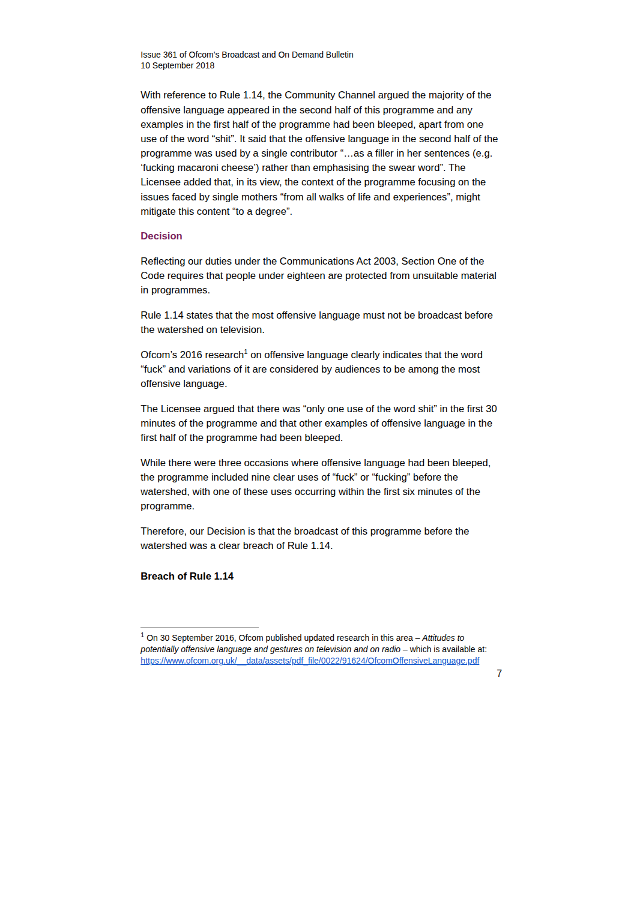Issue 361 of Ofcom's Broadcast and On Demand Bulletin
10 September 2018
With reference to Rule 1.14, the Community Channel argued the majority of the offensive language appeared in the second half of this programme and any examples in the first half of the programme had been bleeped, apart from one use of the word “shit”. It said that the offensive language in the second half of the programme was used by a single contributor “…as a filler in her sentences (e.g. ‘fucking macaroni cheese’) rather than emphasising the swear word”. The Licensee added that, in its view, the context of the programme focusing on the issues faced by single mothers “from all walks of life and experiences”, might mitigate this content “to a degree”.
Decision
Reflecting our duties under the Communications Act 2003, Section One of the Code requires that people under eighteen are protected from unsuitable material in programmes.
Rule 1.14 states that the most offensive language must not be broadcast before the watershed on television.
Ofcom’s 2016 research1 on offensive language clearly indicates that the word “fuck” and variations of it are considered by audiences to be among the most offensive language.
The Licensee argued that there was “only one use of the word shit” in the first 30 minutes of the programme and that other examples of offensive language in the first half of the programme had been bleeped.
While there were three occasions where offensive language had been bleeped, the programme included nine clear uses of “fuck” or “fucking” before the watershed, with one of these uses occurring within the first six minutes of the programme.
Therefore, our Decision is that the broadcast of this programme before the watershed was a clear breach of Rule 1.14.
Breach of Rule 1.14
1 On 30 September 2016, Ofcom published updated research in this area – Attitudes to potentially offensive language and gestures on television and on radio – which is available at:
https://www.ofcom.org.uk/__data/assets/pdf_file/0022/91624/OfcomOffensiveLanguage.pdf
7